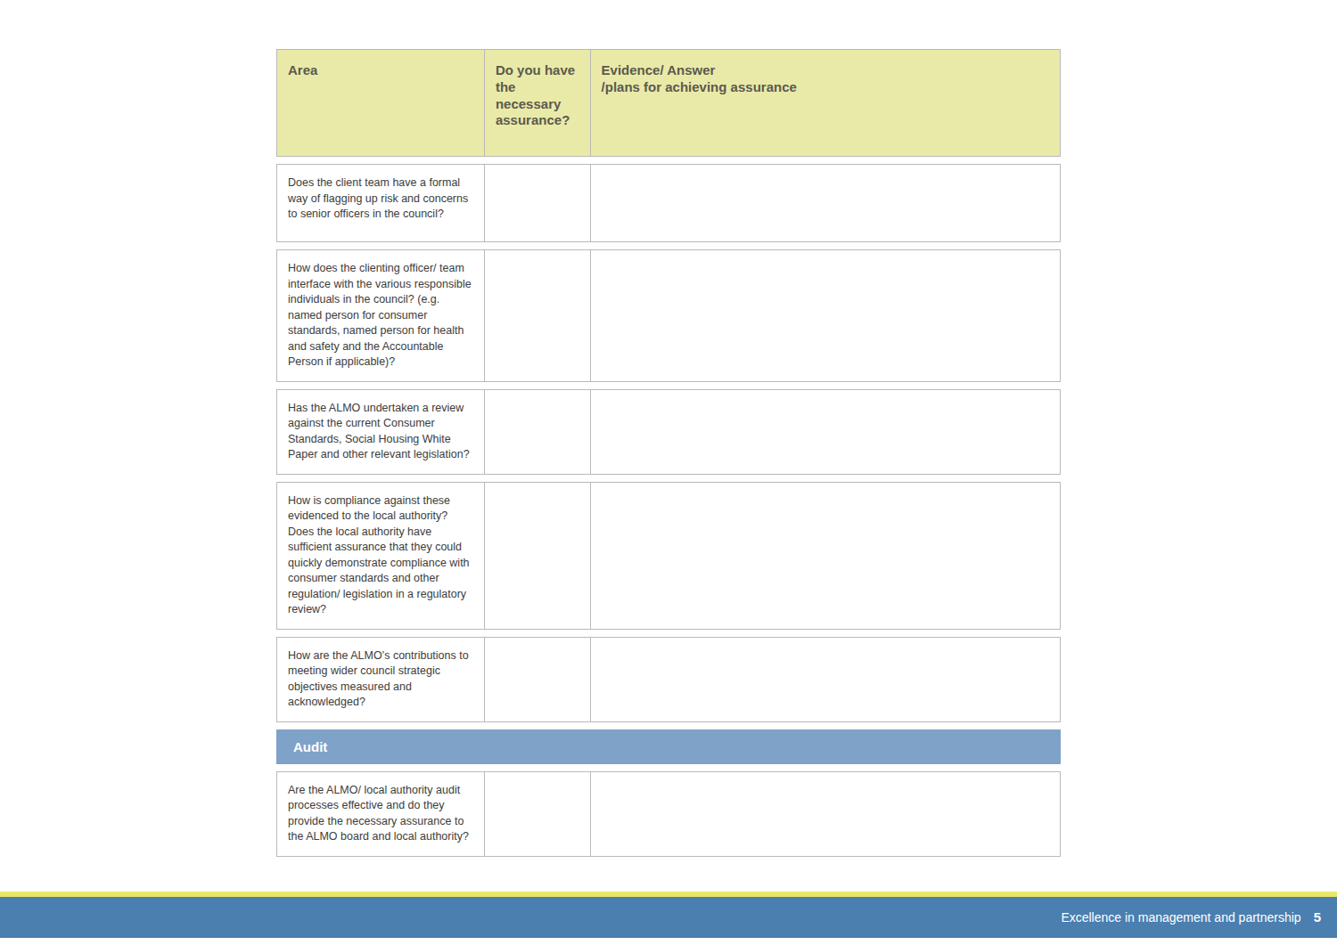| Area | Do you have the necessary assurance? | Evidence/ Answer /plans for achieving assurance |
| --- | --- | --- |
| Does the client team have a formal way of flagging up risk and concerns to senior officers in the council? | | |
| How does the clienting officer/ team interface with the various responsible individuals in the council? (e.g. named person for consumer standards, named person for health and safety and the Accountable Person if applicable)? | | |
| Has the ALMO undertaken a review against the current Consumer Standards, Social Housing White Paper and other relevant legislation? | | |
| How is compliance against these evidenced to the local authority? Does the local authority have sufficient assurance that they could quickly demonstrate compliance with consumer standards and other regulation/ legislation in a regulatory review? | | |
| How are the ALMO’s contributions to meeting wider council strategic objectives measured and acknowledged? | | |
| Audit |
| Are the ALMO/ local authority audit processes effective and do they provide the necessary assurance to the ALMO board and local authority? | | |
Excellence in management and partnership 5